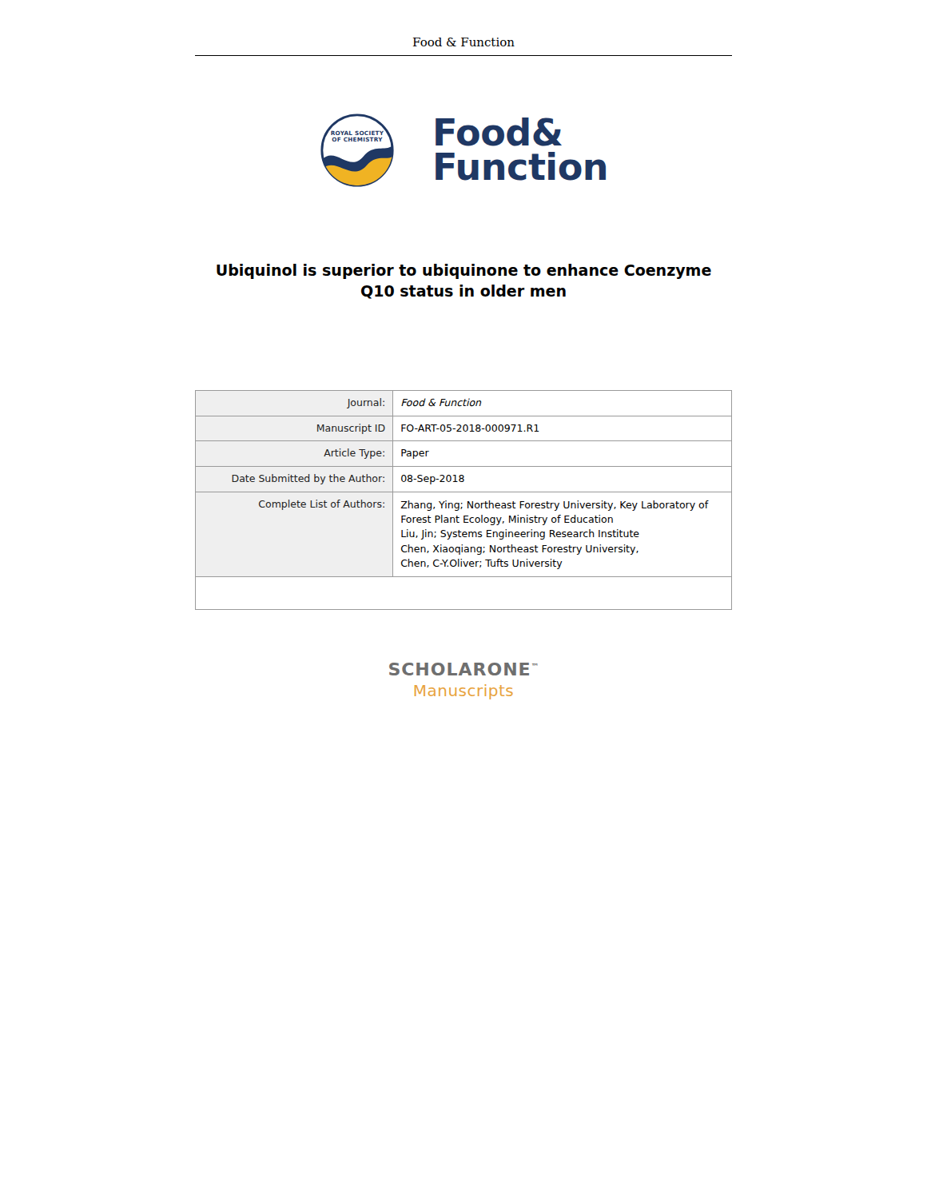Food & Function
ROYAL SOCIETY OF CHEMISTRY
Food& Function
Ubiquinol is superior to ubiquinone to enhance Coenzyme
Q10 status in older men
| Journal: | Food & Function |
| Manuscript ID | FO-ART-05-2018-000971.R1 |
| Article Type: | Paper |
| Date Submitted by the Author: | 08-Sep-2018 |
| Complete List of Authors: | Zhang, Ying; Northeast Forestry University, Key Laboratory of Forest Plant Ecology, Ministry of Education Liu, Jin; Systems Engineering Research Institute Chen, Xiaoqiang; Northeast Forestry University, Chen, C-Y.Oliver; Tufts University |
SCHOLARONE™
Manuscripts